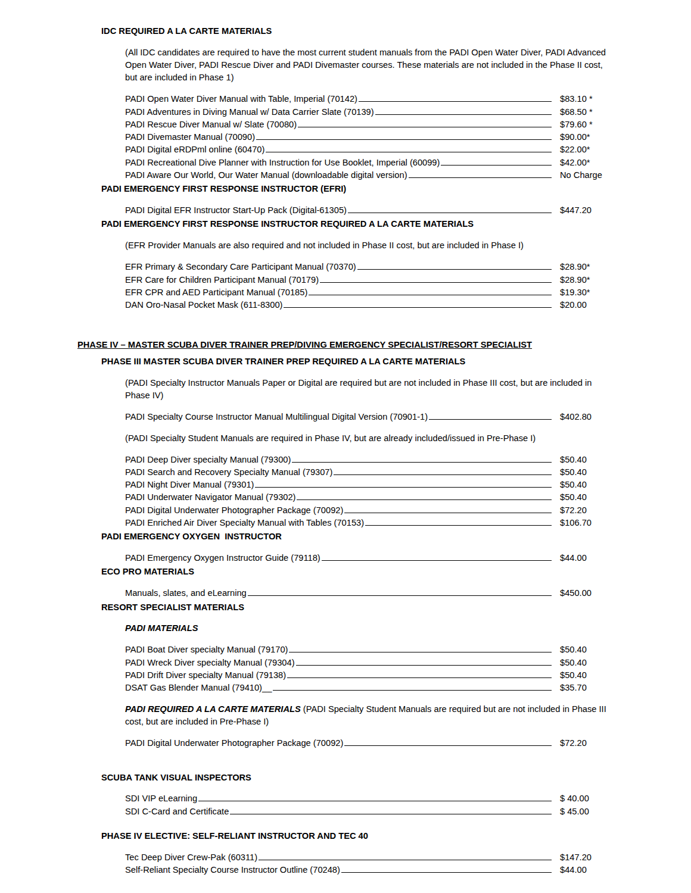IDC REQUIRED A LA CARTE MATERIALS
(All IDC candidates are required to have the most current student manuals from the PADI Open Water Diver, PADI Advanced Open Water Diver, PADI Rescue Diver and PADI Divemaster courses. These materials are not included in the Phase II cost, but are included in Phase 1)
PADI Open Water Diver Manual with Table, Imperial (70142) $83.10 *
PADI Adventures in Diving Manual w/ Data Carrier Slate (70139) $68.50 *
PADI Rescue Diver Manual w/ Slate (70080) $79.60 *
PADI Divemaster Manual (70090) $90.00*
PADI Digital eRDPml online (60470) $22.00*
PADI Recreational Dive Planner with Instruction for Use Booklet, Imperial (60099) $42.00*
PADI Aware Our World, Our Water Manual (downloadable digital version) No Charge
PADI EMERGENCY FIRST RESPONSE INSTRUCTOR (EFRI)
PADI Digital EFR Instructor Start-Up Pack (Digital-61305) $447.20
PADI EMERGENCY FIRST RESPONSE INSTRUCTOR REQUIRED A LA CARTE MATERIALS
(EFR Provider Manuals are also required and not included in Phase II cost, but are included in Phase I)
EFR Primary & Secondary Care Participant Manual (70370) $28.90*
EFR Care for Children Participant Manual (70179) $28.90*
EFR CPR and AED Participant Manual (70185) $19.30*
DAN Oro-Nasal Pocket Mask (611-8300) $20.00
PHASE IV – MASTER SCUBA DIVER TRAINER PREP/DIVING EMERGENCY SPECIALIST/RESORT SPECIALIST
PHASE III MASTER SCUBA DIVER TRAINER PREP REQUIRED A LA CARTE MATERIALS
(PADI Specialty Instructor Manuals Paper or Digital are required but are not included in Phase III cost, but are included in Phase IV)
PADI Specialty Course Instructor Manual Multilingual Digital Version (70901-1) $402.80
(PADI Specialty Student Manuals are required in Phase IV, but are already included/issued in Pre-Phase I)
PADI Deep Diver specialty Manual (79300) $50.40
PADI Search and Recovery Specialty Manual (79307) $50.40
PADI Night Diver Manual (79301) $50.40
PADI Underwater Navigator Manual (79302) $50.40
PADI Digital Underwater Photographer Package (70092) $72.20
PADI Enriched Air Diver Specialty Manual with Tables (70153) $106.70
PADI EMERGENCY OXYGEN INSTRUCTOR
PADI Emergency Oxygen Instructor Guide (79118) $44.00
ECO PRO MATERIALS
Manuals, slates, and eLearning $450.00
RESORT SPECIALIST MATERIALS
PADI MATERIALS
PADI Boat Diver specialty Manual (79170) $50.40
PADI Wreck Diver specialty Manual (79304) $50.40
PADI Drift Diver specialty Manual (79138) $50.40
DSAT Gas Blender Manual (79410)__ $35.70
PADI REQUIRED A LA CARTE MATERIALS (PADI Specialty Student Manuals are required but are not included in Phase III cost, but are included in Pre-Phase I)
PADI Digital Underwater Photographer Package (70092) $72.20
SCUBA TANK VISUAL INSPECTORS
SDI VIP eLearning $ 40.00
SDI C-Card and Certificate $ 45.00
PHASE IV ELECTIVE: SELF-RELIANT INSTRUCTOR AND TEC 40
Tec Deep Diver Crew-Pak (60311) $147.20
Self-Reliant Specialty Course Instructor Outline (70248) $44.00